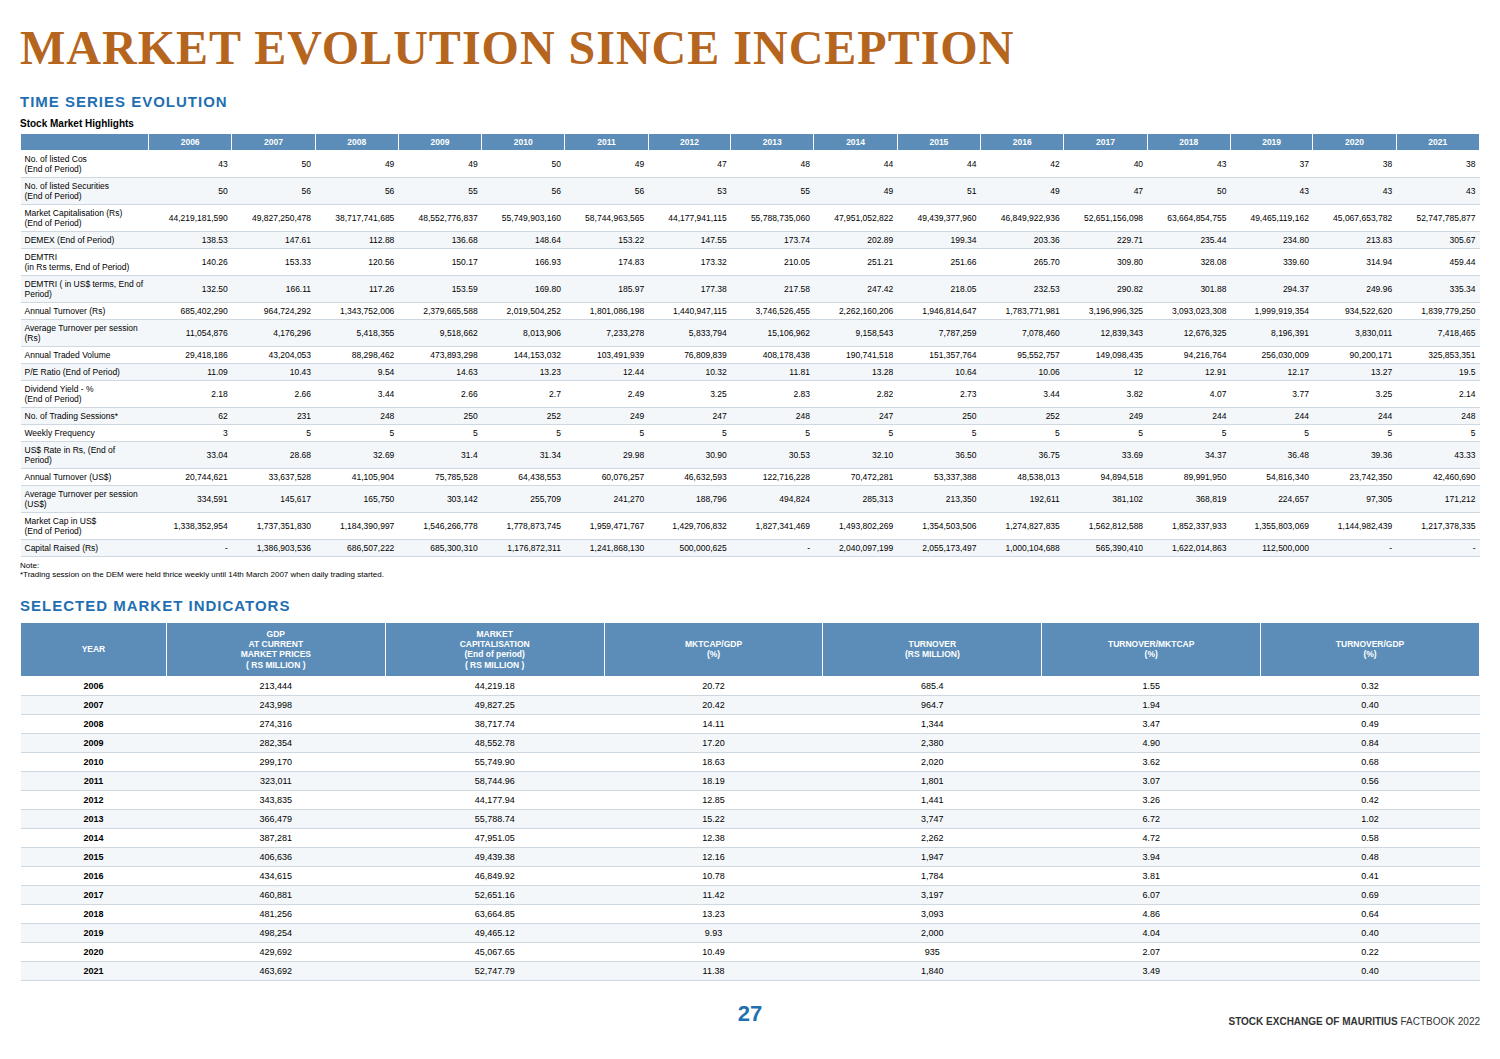MARKET EVOLUTION SINCE INCEPTION
TIME SERIES EVOLUTION
Stock Market Highlights
| | 2006 | 2007 | 2008 | 2009 | 2010 | 2011 | 2012 | 2013 | 2014 | 2015 | 2016 | 2017 | 2018 | 2019 | 2020 | 2021 |
| --- | --- | --- | --- | --- | --- | --- | --- | --- | --- | --- | --- | --- | --- | --- | --- | --- |
| No. of listed Cos (End of Period) | 43 | 50 | 49 | 49 | 50 | 49 | 47 | 48 | 44 | 44 | 42 | 40 | 43 | 37 | 38 | 38 |
| No. of listed Securities (End of Period) | 50 | 56 | 56 | 55 | 56 | 56 | 53 | 55 | 49 | 51 | 49 | 47 | 50 | 43 | 43 | 43 |
| Market Capitalisation (Rs) (End of Period) | 44,219,181,590 | 49,827,250,478 | 38,717,741,685 | 48,552,776,837 | 55,749,903,160 | 58,744,963,565 | 44,177,941,115 | 55,788,735,060 | 47,951,052,822 | 49,439,377,960 | 46,849,922,936 | 52,651,156,098 | 63,664,854,755 | 49,465,119,162 | 45,067,653,782 | 52,747,785,877 |
| DEMEX (End of Period) | 138.53 | 147.61 | 112.88 | 136.68 | 148.64 | 153.22 | 147.55 | 173.74 | 202.89 | 199.34 | 203.36 | 229.71 | 235.44 | 234.80 | 213.83 | 305.67 |
| DEMTRI (in Rs terms, End of Period) | 140.26 | 153.33 | 120.56 | 150.17 | 166.93 | 174.83 | 173.32 | 210.05 | 251.21 | 251.66 | 265.70 | 309.80 | 328.08 | 339.60 | 314.94 | 459.44 |
| DEMTRI ( in US$ terms, End of Period) | 132.50 | 166.11 | 117.26 | 153.59 | 169.80 | 185.97 | 177.38 | 217.58 | 247.42 | 218.05 | 232.53 | 290.82 | 301.88 | 294.37 | 249.96 | 335.34 |
| Annual Turnover (Rs) | 685,402,290 | 964,724,292 | 1,343,752,006 | 2,379,665,588 | 2,019,504,252 | 1,801,086,198 | 1,440,947,115 | 3,746,526,455 | 2,262,160,206 | 1,946,814,647 | 1,783,771,981 | 3,196,996,325 | 3,093,023,308 | 1,999,919,354 | 934,522,620 | 1,839,779,250 |
| Average Turnover per session (Rs) | 11,054,876 | 4,176,296 | 5,418,355 | 9,518,662 | 8,013,906 | 7,233,278 | 5,833,794 | 15,106,962 | 9,158,543 | 7,787,259 | 7,078,460 | 12,839,343 | 12,676,325 | 8,196,391 | 3,830,011 | 7,418,465 |
| Annual Traded Volume | 29,418,186 | 43,204,053 | 88,298,462 | 473,893,298 | 144,153,032 | 103,491,939 | 76,809,839 | 408,178,438 | 190,741,518 | 151,357,764 | 95,552,757 | 149,098,435 | 94,216,764 | 256,030,009 | 90,200,171 | 325,853,351 |
| P/E Ratio (End of Period) | 11.09 | 10.43 | 9.54 | 14.63 | 13.23 | 12.44 | 10.32 | 11.81 | 13.28 | 10.64 | 10.06 | 12 | 12.91 | 12.17 | 13.27 | 19.5 |
| Dividend Yield - % (End of Period) | 2.18 | 2.66 | 3.44 | 2.66 | 2.7 | 2.49 | 3.25 | 2.83 | 2.82 | 2.73 | 3.44 | 3.82 | 4.07 | 3.77 | 3.25 | 2.14 |
| No. of Trading Sessions* | 62 | 231 | 248 | 250 | 252 | 249 | 247 | 248 | 247 | 250 | 252 | 249 | 244 | 244 | 244 | 248 |
| Weekly Frequency | 3 | 5 | 5 | 5 | 5 | 5 | 5 | 5 | 5 | 5 | 5 | 5 | 5 | 5 | 5 | 5 |
| US$ Rate in Rs, (End of Period) | 33.04 | 28.68 | 32.69 | 31.4 | 31.34 | 29.98 | 30.90 | 30.53 | 32.10 | 36.50 | 36.75 | 33.69 | 34.37 | 36.48 | 39.36 | 43.33 |
| Annual Turnover (US$) | 20,744,621 | 33,637,528 | 41,105,904 | 75,785,528 | 64,438,553 | 60,076,257 | 46,632,593 | 122,716,228 | 70,472,281 | 53,337,388 | 48,538,013 | 94,894,518 | 89,991,950 | 54,816,340 | 23,742,350 | 42,460,690 |
| Average Turnover per session (US$) | 334,591 | 145,617 | 165,750 | 303,142 | 255,709 | 241,270 | 188,796 | 494,824 | 285,313 | 213,350 | 192,611 | 381,102 | 368,819 | 224,657 | 97,305 | 171,212 |
| Market Cap in US$ (End of Period) | 1,338,352,954 | 1,737,351,830 | 1,184,390,997 | 1,546,266,778 | 1,778,873,745 | 1,959,471,767 | 1,429,706,832 | 1,827,341,469 | 1,493,802,269 | 1,354,503,506 | 1,274,827,835 | 1,562,812,588 | 1,852,337,933 | 1,355,803,069 | 1,144,982,439 | 1,217,378,335 |
| Capital Raised (Rs) | - | 1,386,903,536 | 686,507,222 | 685,300,310 | 1,176,872,311 | 1,241,868,130 | 500,000,625 | - | 2,040,097,199 | 2,055,173,497 | 1,000,104,688 | 565,390,410 | 1,622,014,863 | 112,500,000 | - | - |
Note:
*Trading session on the DEM were held thrice weekly until 14th March 2007 when daily trading started.
SELECTED MARKET INDICATORS
| YEAR | GDP AT CURRENT MARKET PRICES ( RS MILLION ) | MARKET CAPITALISATION (End of period) ( RS MILLION ) | MKTCAP/GDP (%) | TURNOVER (RS MILLION) | TURNOVER/MKTCAP (%) | TURNOVER/GDP (%) |
| --- | --- | --- | --- | --- | --- | --- |
| 2006 | 213,444 | 44,219.18 | 20.72 | 685.4 | 1.55 | 0.32 |
| 2007 | 243,998 | 49,827.25 | 20.42 | 964.7 | 1.94 | 0.40 |
| 2008 | 274,316 | 38,717.74 | 14.11 | 1,344 | 3.47 | 0.49 |
| 2009 | 282,354 | 48,552.78 | 17.20 | 2,380 | 4.90 | 0.84 |
| 2010 | 299,170 | 55,749.90 | 18.63 | 2,020 | 3.62 | 0.68 |
| 2011 | 323,011 | 58,744.96 | 18.19 | 1,801 | 3.07 | 0.56 |
| 2012 | 343,835 | 44,177.94 | 12.85 | 1,441 | 3.26 | 0.42 |
| 2013 | 366,479 | 55,788.74 | 15.22 | 3,747 | 6.72 | 1.02 |
| 2014 | 387,281 | 47,951.05 | 12.38 | 2,262 | 4.72 | 0.58 |
| 2015 | 406,636 | 49,439.38 | 12.16 | 1,947 | 3.94 | 0.48 |
| 2016 | 434,615 | 46,849.92 | 10.78 | 1,784 | 3.81 | 0.41 |
| 2017 | 460,881 | 52,651.16 | 11.42 | 3,197 | 6.07 | 0.69 |
| 2018 | 481,256 | 63,664.85 | 13.23 | 3,093 | 4.86 | 0.64 |
| 2019 | 498,254 | 49,465.12 | 9.93 | 2,000 | 4.04 | 0.40 |
| 2020 | 429,692 | 45,067.65 | 10.49 | 935 | 2.07 | 0.22 |
| 2021 | 463,692 | 52,747.79 | 11.38 | 1,840 | 3.49 | 0.40 |
27
STOCK EXCHANGE OF MAURITIUS FACTBOOK 2022